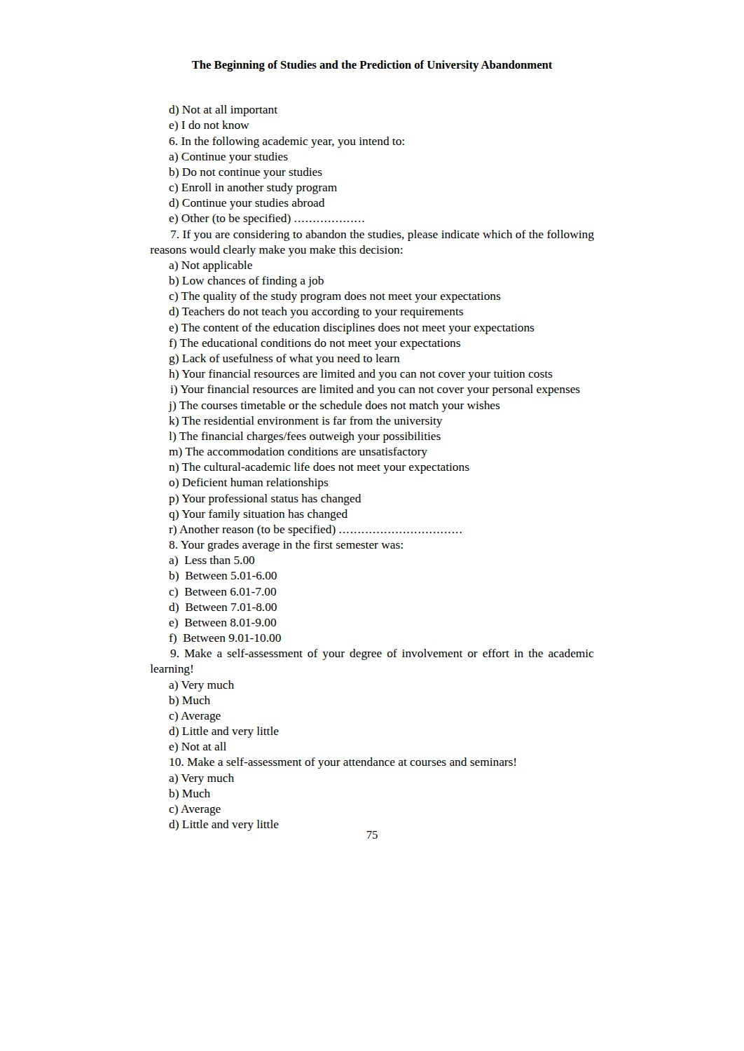The Beginning of Studies and the Prediction of University Abandonment
d) Not at all important
e) I do not know
6. In the following academic year, you intend to:
a) Continue your studies
b) Do not continue your studies
c) Enroll in another study program
d) Continue your studies abroad
e) Other (to be specified) ...................
7. If you are considering to abandon the studies, please indicate which of the following reasons would clearly make you make this decision:
a) Not applicable
b) Low chances of finding a job
c) The quality of the study program does not meet your expectations
d) Teachers do not teach you according to your requirements
e) The content of the education disciplines does not meet your expectations
f) The educational conditions do not meet your expectations
g) Lack of usefulness of what you need to learn
h) Your financial resources are limited and you can not cover your tuition costs
i) Your financial resources are limited and you can not cover your personal expenses
j) The courses timetable or the schedule does not match your wishes
k) The residential environment is far from the university
l) The financial charges/fees outweigh your possibilities
m) The accommodation conditions are unsatisfactory
n) The cultural-academic life does not meet your expectations
o) Deficient human relationships
p) Your professional status has changed
q) Your family situation has changed
r) Another reason (to be specified) .................................
8. Your grades average in the first semester was:
a) Less than 5.00
b) Between 5.01-6.00
c) Between 6.01-7.00
d) Between 7.01-8.00
e) Between 8.01-9.00
f) Between 9.01-10.00
9. Make a self-assessment of your degree of involvement or effort in the academic learning!
a) Very much
b) Much
c) Average
d) Little and very little
e) Not at all
10. Make a self-assessment of your attendance at courses and seminars!
a) Very much
b) Much
c) Average
d) Little and very little
75